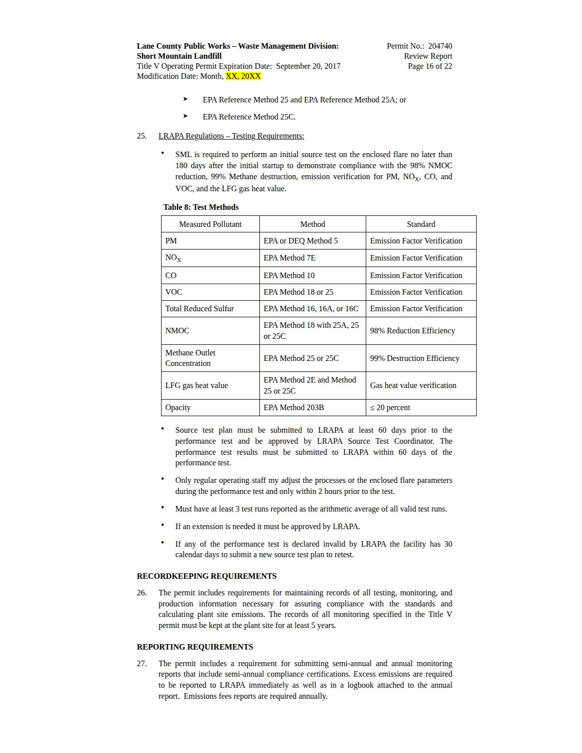| Lane County Public Works – Waste Management Division: | Permit No.: 204740 |
| Short Mountain Landfill | Review Report |
| Title V Operating Permit Expiration Date: September 20, 2017 | Page 16 of 22 |
| Modification Date: Month, XX, 20XX | |
EPA Reference Method 25 and EPA Reference Method 25A; or
EPA Reference Method 25C.
25. LRAPA Regulations – Testing Requirements:
SML is required to perform an initial source test on the enclosed flare no later than 180 days after the initial startup to demonstrate compliance with the 98% NMOC reduction, 99% Methane destruction, emission verification for PM, NOX, CO, and VOC, and the LFG gas heat value.
Table 8: Test Methods
| Measured Pollutant | Method | Standard |
| --- | --- | --- |
| PM | EPA or DEQ Method 5 | Emission Factor Verification |
| NO X | EPA Method 7E | Emission Factor Verification |
| CO | EPA Method 10 | Emission Factor Verification |
| VOC | EPA Method 18 or 25 | Emission Factor Verification |
| Total Reduced Sulfur | EPA Method 16, 16A, or 16C | Emission Factor Verification |
| NMOC | EPA Method 18 with 25A, 25 or 25C | 98% Reduction Efficiency |
| Methane Outlet Concentration | EPA Method 25 or 25C | 99% Destruction Efficiency |
| LFG gas heat value | EPA Method 2E and Method 25 or 25C | Gas heat value verification |
| Opacity | EPA Method 203B | ≤ 20 percent |
Source test plan must be submitted to LRAPA at least 60 days prior to the performance test and be approved by LRAPA Source Test Coordinator. The performance test results must be submitted to LRAPA within 60 days of the performance test.
Only regular operating staff my adjust the processes or the enclosed flare parameters during the performance test and only within 2 hours prior to the test.
Must have at least 3 test runs reported as the arithmetic average of all valid test runs.
If an extension is needed it must be approved by LRAPA.
If any of the performance test is declared invalid by LRAPA the facility has 30 calendar days to submit a new source test plan to retest.
RECORDKEEPING REQUIREMENTS
26. The permit includes requirements for maintaining records of all testing, monitoring, and production information necessary for assuring compliance with the standards and calculating plant site emissions. The records of all monitoring specified in the Title V permit must be kept at the plant site for at least 5 years.
REPORTING REQUIREMENTS
27. The permit includes a requirement for submitting semi-annual and annual monitoring reports that include semi-annual compliance certifications. Excess emissions are required to be reported to LRAPA immediately as well as in a logbook attached to the annual report. Emissions fees reports are required annually.